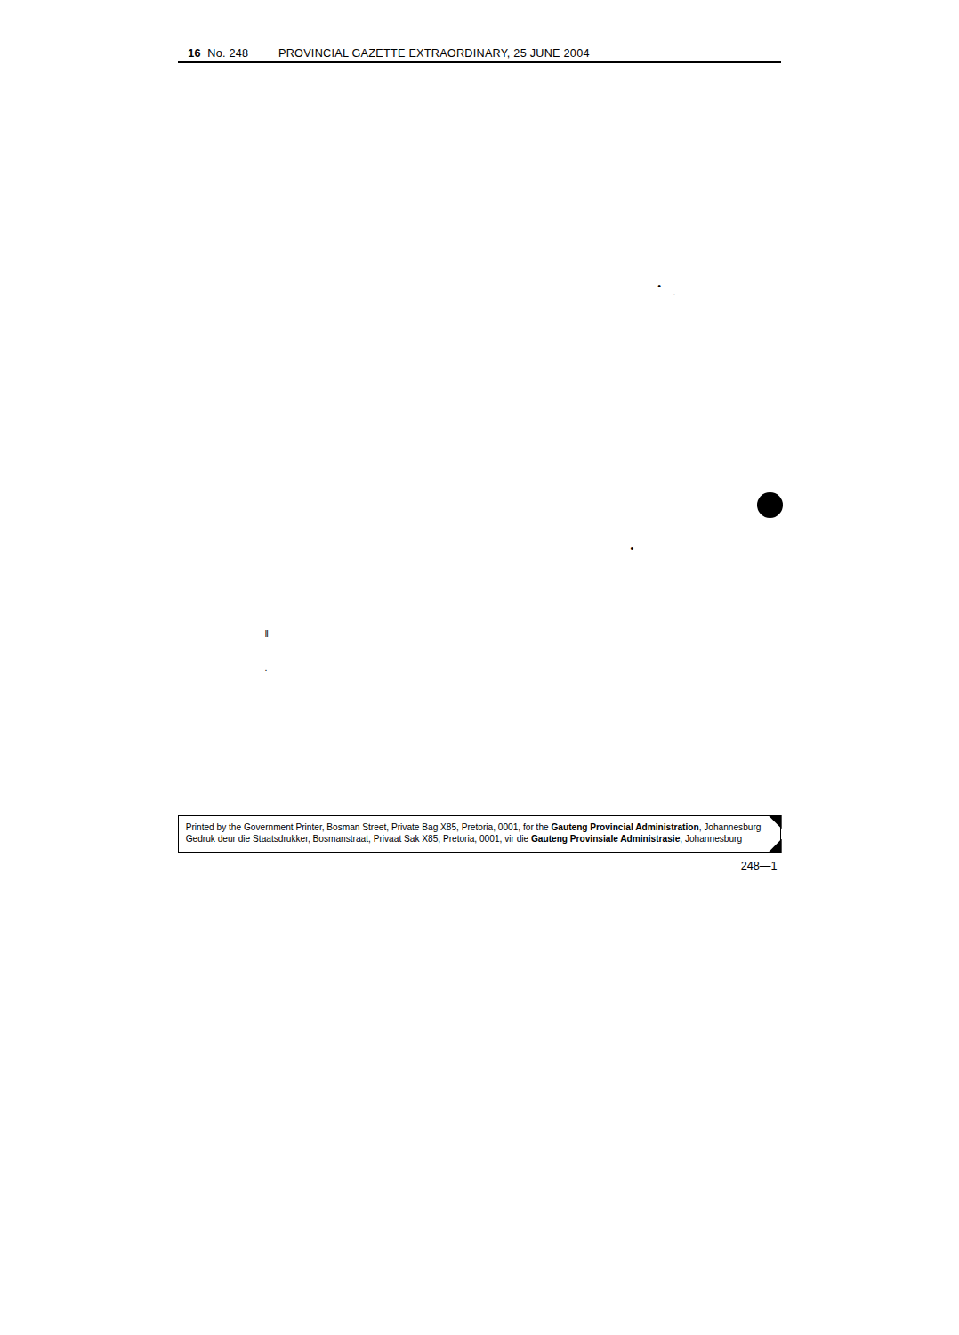16 No. 248 PROVINCIAL GAZETTE EXTRAORDINARY, 25 JUNE 2004
• . • ‖ .
Printed by the Government Printer, Bosman Street, Private Bag X85, Pretoria, 0001, for the Gauteng Provincial Administration, Johannesburg
Gedruk deur die Staatsdrukker, Bosmanstraat, Privaat Sak X85, Pretoria, 0001, vir die Gauteng Provinsiale Administrasie, Johannesburg
248—1